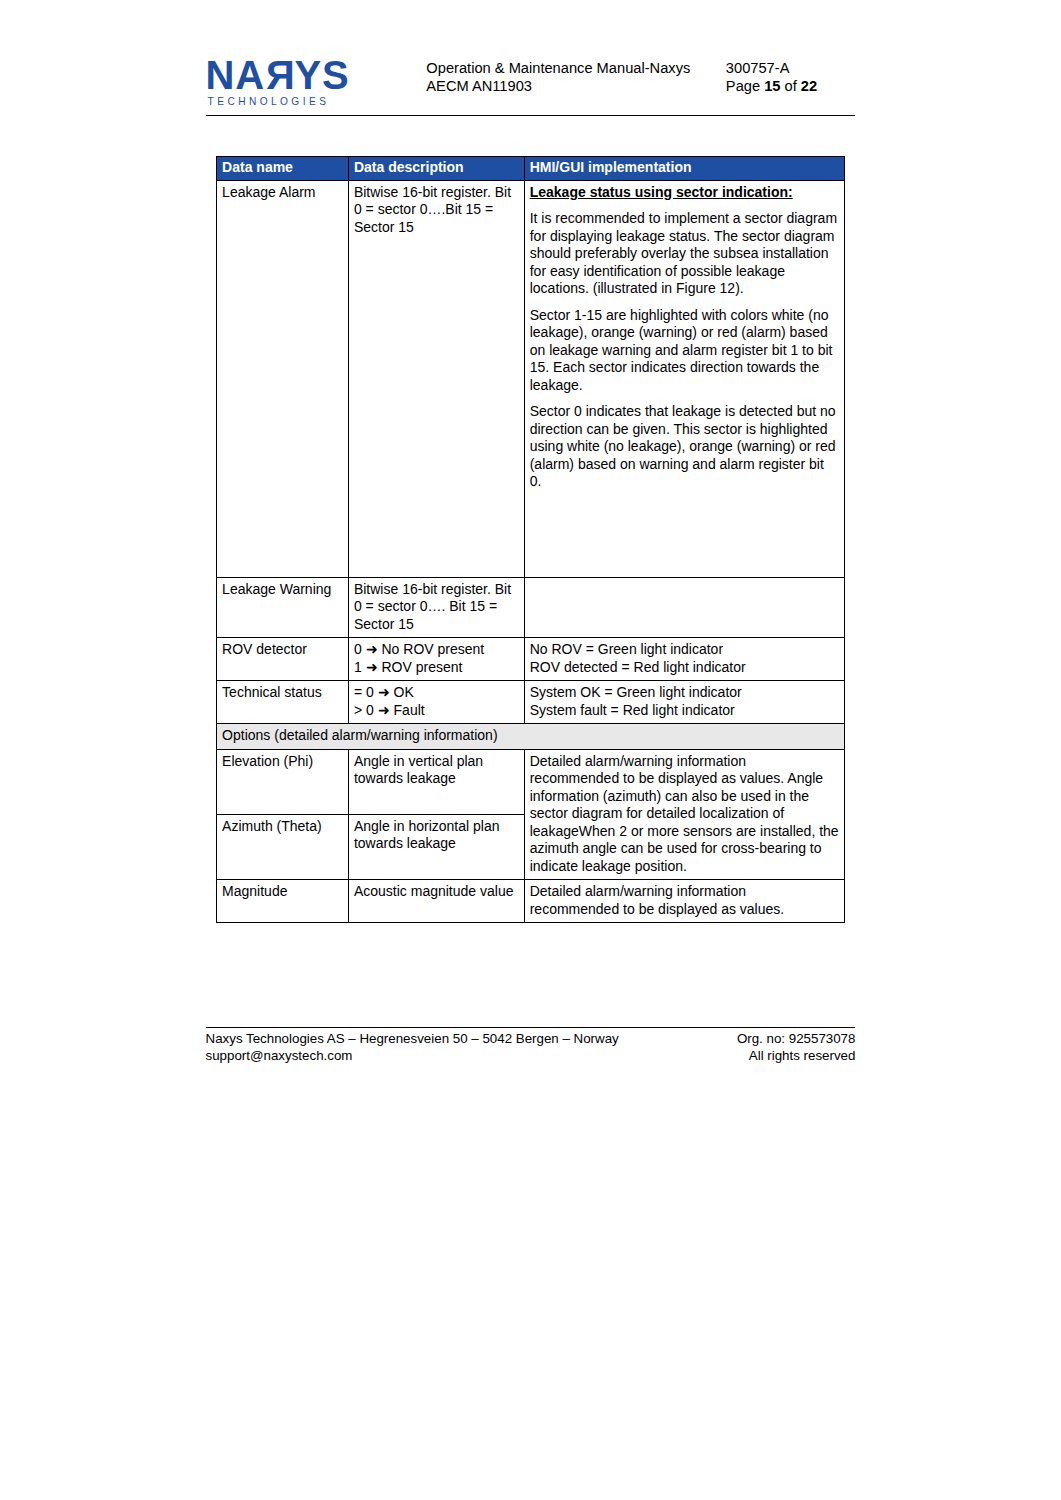NARYS
Technologies
Operation & Maintenance Manual-Naxys
AECM AN11903
300757-A
Page 15 of 22
| Data name | Data description | HMI/GUI implementation |
| --- | --- | --- |
| Leakage Alarm | Bitwise 16-bit register. Bit 0 = sector 0….Bit 15 = Sector 15 | Leakage status using sector indication: It is recommended to implement a sector diagram for displaying leakage status. The sector diagram should preferably overlay the subsea installation for easy identification of possible leakage locations. (illustrated in Figure 12). Sector 1-15 are highlighted with colors white (no leakage), orange (warning) or red (alarm) based on leakage warning and alarm register bit 1 to bit 15. Each sector indicates direction towards the leakage. Sector 0 indicates that leakage is detected but no direction can be given. This sector is highlighted using white (no leakage), orange (warning) or red (alarm) based on warning and alarm register bit 0. |
| Leakage Warning | Bitwise 16-bit register. Bit 0 = sector 0…. Bit 15 = Sector 15 | |
| ROV detector | 0 ➜ No ROV present 1 ➜ ROV present | No ROV = Green light indicator ROV detected = Red light indicator |
| Technical status | = 0 ➜ OK > 0 ➜ Fault | System OK = Green light indicator System fault = Red light indicator |
| Options (detailed alarm/warning information) |
| Elevation (Phi) | Angle in vertical plan towards leakage | Detailed alarm/warning information recommended to be displayed as values. Angle information (azimuth) can also be used in the sector diagram for detailed localization of leakageWhen 2 or more sensors are installed, the azimuth angle can be used for cross-bearing to indicate leakage position. |
| Azimuth (Theta) | Angle in horizontal plan towards leakage |
| Magnitude | Acoustic magnitude value | Detailed alarm/warning information recommended to be displayed as values. |
Naxys Technologies AS – Hegrenesveien 50 – 5042 Bergen – Norway
support@naxystech.com
Org. no: 925573078
All rights reserved